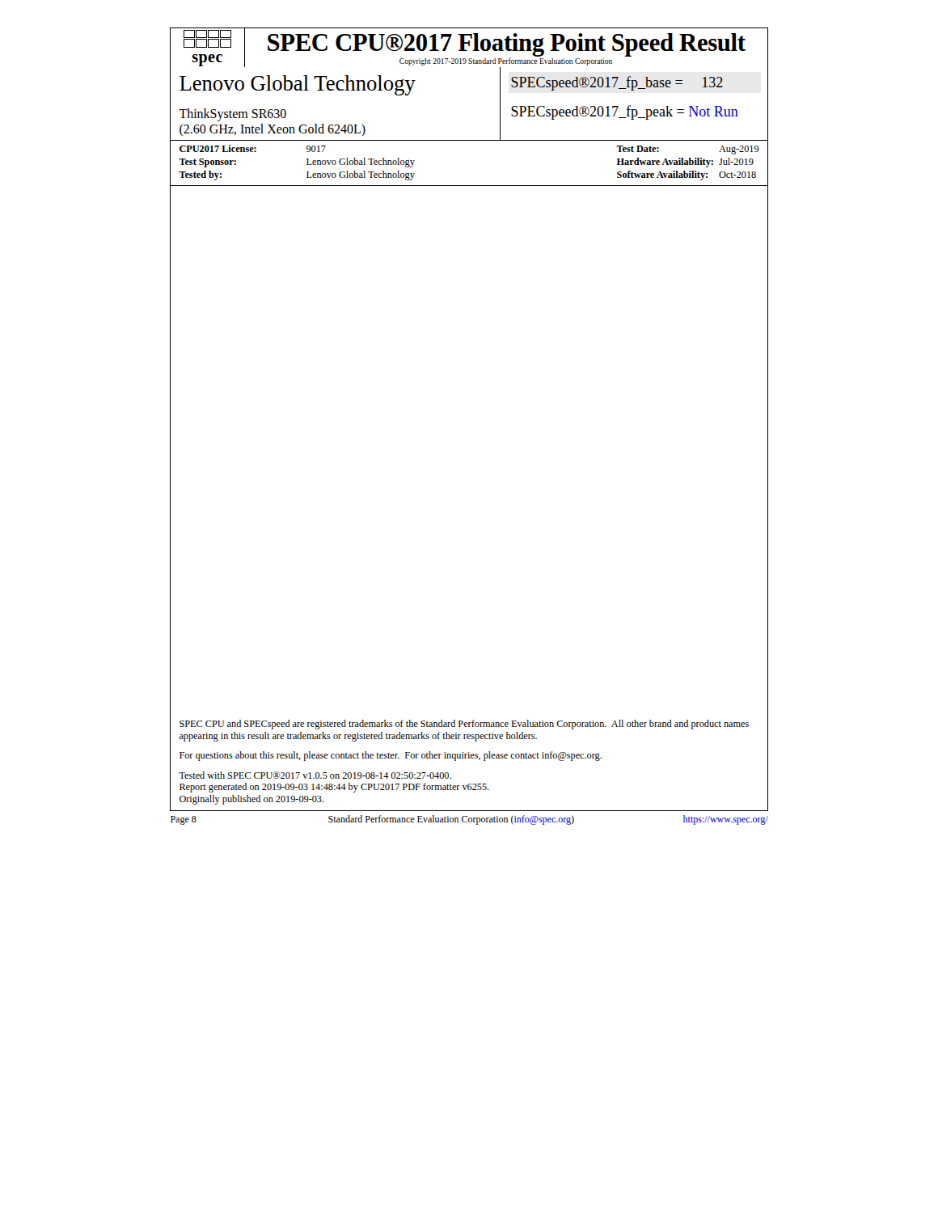spec
SPEC CPU®2017 Floating Point Speed Result
Copyright 2017-2019 Standard Performance Evaluation Corporation
Lenovo Global Technology
ThinkSystem SR630
(2.60 GHz, Intel Xeon Gold 6240L)
SPECspeed®2017_fp_base = 132
SPECspeed®2017_fp_peak = Not Run
| CPU2017 License: | 9017 |
| Test Sponsor: | Lenovo Global Technology |
| Tested by: | Lenovo Global Technology |
| Test Date: | Aug-2019 |
| Hardware Availability: | Jul-2019 |
| Software Availability: | Oct-2018 |
SPEC CPU and SPECspeed are registered trademarks of the Standard Performance Evaluation Corporation. All other brand and product names appearing in this result are trademarks or registered trademarks of their respective holders.
For questions about this result, please contact the tester. For other inquiries, please contact info@spec.org.
Tested with SPEC CPU®2017 v1.0.5 on 2019-08-14 02:50:27-0400.
Report generated on 2019-09-03 14:48:44 by CPU2017 PDF formatter v6255.
Originally published on 2019-09-03.
Page 8
Standard Performance Evaluation Corporation (info@spec.org)
https://www.spec.org/